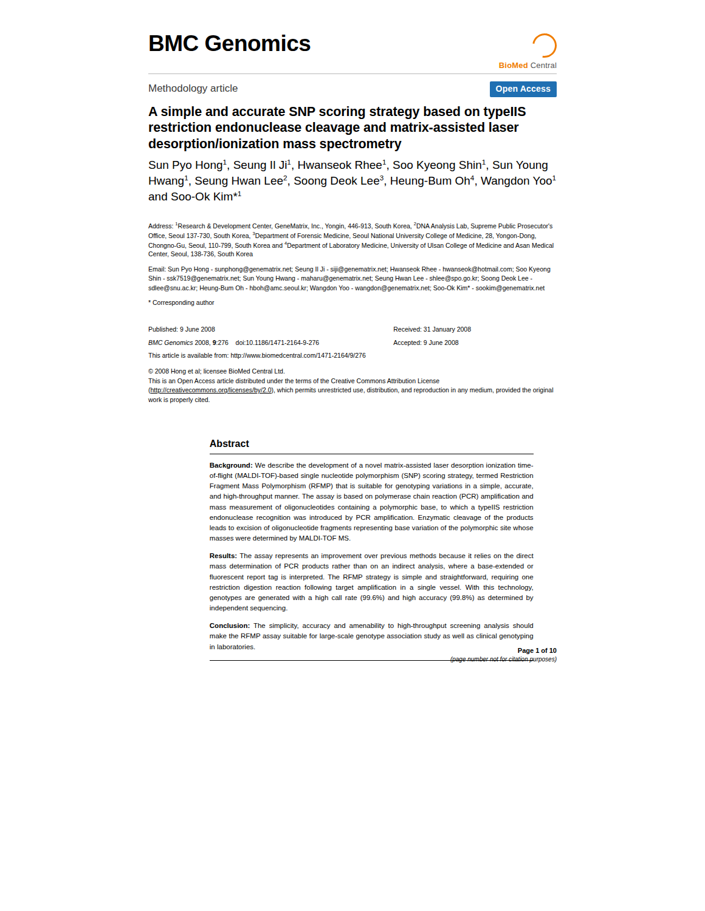BMC Genomics
BioMed Central
Methodology article
Open Access
A simple and accurate SNP scoring strategy based on typeIIS restriction endonuclease cleavage and matrix-assisted laser desorption/ionization mass spectrometry
Sun Pyo Hong1, Seung Il Ji1, Hwanseok Rhee1, Soo Kyeong Shin1, Sun Young Hwang1, Seung Hwan Lee2, Soong Deok Lee3, Heung-Bum Oh4, Wangdon Yoo1 and Soo-Ok Kim*1
Address: 1Research & Development Center, GeneMatrix, Inc., Yongin, 446-913, South Korea, 2DNA Analysis Lab, Supreme Public Prosecutor's Office, Seoul 137-730, South Korea, 3Department of Forensic Medicine, Seoul National University College of Medicine, 28, Yongon-Dong, Chongno-Gu, Seoul, 110-799, South Korea and 4Department of Laboratory Medicine, University of Ulsan College of Medicine and Asan Medical Center, Seoul, 138-736, South Korea
Email: Sun Pyo Hong - sunphong@genematrix.net; Seung Il Ji - siji@genematrix.net; Hwanseok Rhee - hwanseok@hotmail.com; Soo Kyeong Shin - ssk7519@genematrix.net; Sun Young Hwang - maharu@genematrix.net; Seung Hwan Lee - shlee@spo.go.kr; Soong Deok Lee - sdlee@snu.ac.kr; Heung-Bum Oh - hboh@amc.seoul.kr; Wangdon Yoo - wangdon@genematrix.net; Soo-Ok Kim* - sookim@genematrix.net
* Corresponding author
Published: 9 June 2008
BMC Genomics 2008, 9:276 doi:10.1186/1471-2164-9-276
Received: 31 January 2008
Accepted: 9 June 2008
This article is available from: http://www.biomedcentral.com/1471-2164/9/276
© 2008 Hong et al; licensee BioMed Central Ltd.
This is an Open Access article distributed under the terms of the Creative Commons Attribution License (http://creativecommons.org/licenses/by/2.0), which permits unrestricted use, distribution, and reproduction in any medium, provided the original work is properly cited.
Abstract
Background: We describe the development of a novel matrix-assisted laser desorption ionization time-of-flight (MALDI-TOF)-based single nucleotide polymorphism (SNP) scoring strategy, termed Restriction Fragment Mass Polymorphism (RFMP) that is suitable for genotyping variations in a simple, accurate, and high-throughput manner. The assay is based on polymerase chain reaction (PCR) amplification and mass measurement of oligonucleotides containing a polymorphic base, to which a typeIIS restriction endonuclease recognition was introduced by PCR amplification. Enzymatic cleavage of the products leads to excision of oligonucleotide fragments representing base variation of the polymorphic site whose masses were determined by MALDI-TOF MS.
Results: The assay represents an improvement over previous methods because it relies on the direct mass determination of PCR products rather than on an indirect analysis, where a base-extended or fluorescent report tag is interpreted. The RFMP strategy is simple and straightforward, requiring one restriction digestion reaction following target amplification in a single vessel. With this technology, genotypes are generated with a high call rate (99.6%) and high accuracy (99.8%) as determined by independent sequencing.
Conclusion: The simplicity, accuracy and amenability to high-throughput screening analysis should make the RFMP assay suitable for large-scale genotype association study as well as clinical genotyping in laboratories.
Page 1 of 10
(page number not for citation purposes)